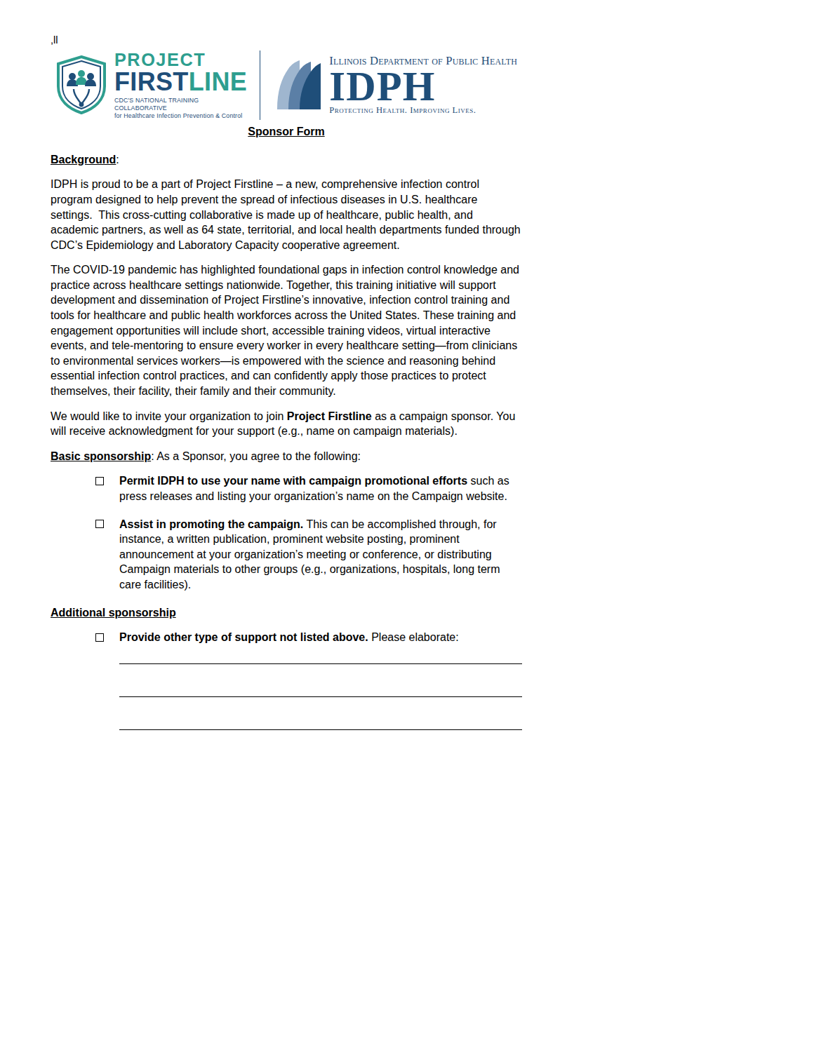,ll
PROJECT
FIRST LINE
CDC'S NATIONAL TRAINING COLLABORATIVE
for Healthcare Infection Prevention & Control
Illinois Department of Public Health
IDPH
Protecting Health. Improving Lives.
Sponsor Form
Background
:
IDPH is proud to be a part of Project Firstline – a new, comprehensive infection control program designed to help prevent the spread of infectious diseases in U.S. healthcare settings. This cross-cutting collaborative is made up of healthcare, public health, and academic partners, as well as 64 state, territorial, and local health departments funded through CDC’s Epidemiology and Laboratory Capacity cooperative agreement.
The COVID-19 pandemic has highlighted foundational gaps in infection control knowledge and practice across healthcare settings nationwide. Together, this training initiative will support development and dissemination of Project Firstline’s innovative, infection control training and tools for healthcare and public health workforces across the United States. These training and engagement opportunities will include short, accessible training videos, virtual interactive events, and tele-mentoring to ensure every worker in every healthcare setting—from clinicians to environmental services workers—is empowered with the science and reasoning behind essential infection control practices, and can confidently apply those practices to protect themselves, their facility, their family and their community.
We would like to invite your organization to join Project Firstline as a campaign sponsor. You will receive acknowledgment for your support (e.g., name on campaign materials).
Basic sponsorship: As a Sponsor, you agree to the following:
Permit IDPH to use your name with campaign promotional efforts such as press releases and listing your organization’s name on the Campaign website.
Assist in promoting the campaign. This can be accomplished through, for instance, a written publication, prominent website posting, prominent announcement at your organization’s meeting or conference, or distributing Campaign materials to other groups (e.g., organizations, hospitals, long term care facilities).
Additional sponsorship
Provide other type of support not listed above. Please elaborate: